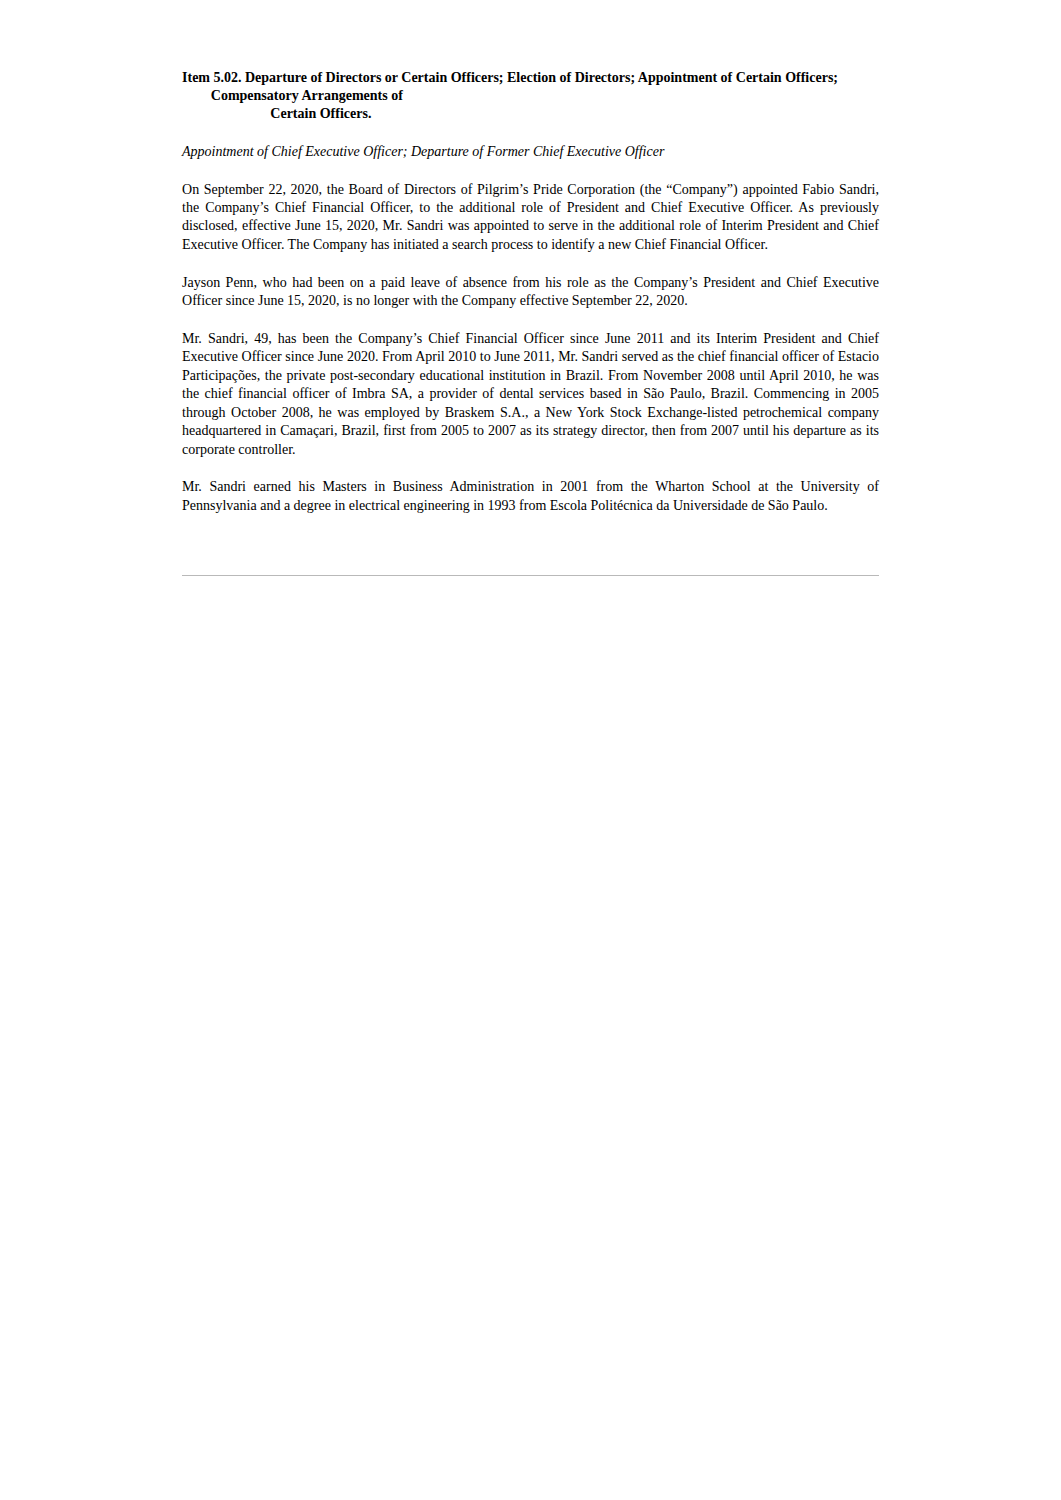Item 5.02. Departure of Directors or Certain Officers; Election of Directors; Appointment of Certain Officers; Compensatory Arrangements ofCertain Officers.
Appointment of Chief Executive Officer; Departure of Former Chief Executive Officer
On September 22, 2020, the Board of Directors of Pilgrim’s Pride Corporation (the “Company”) appointed Fabio Sandri, the Company’s Chief Financial Officer, to the additional role of President and Chief Executive Officer. As previously disclosed, effective June 15, 2020, Mr. Sandri was appointed to serve in the additional role of Interim President and Chief Executive Officer. The Company has initiated a search process to identify a new Chief Financial Officer.
Jayson Penn, who had been on a paid leave of absence from his role as the Company’s President and Chief Executive Officer since June 15, 2020, is no longer with the Company effective September 22, 2020.
Mr. Sandri, 49, has been the Company’s Chief Financial Officer since June 2011 and its Interim President and Chief Executive Officer since June 2020. From April 2010 to June 2011, Mr. Sandri served as the chief financial officer of Estacio Participações, the private post-secondary educational institution in Brazil. From November 2008 until April 2010, he was the chief financial officer of Imbra SA, a provider of dental services based in São Paulo, Brazil. Commencing in 2005 through October 2008, he was employed by Braskem S.A., a New York Stock Exchange-listed petrochemical company headquartered in Camaçari, Brazil, first from 2005 to 2007 as its strategy director, then from 2007 until his departure as its corporate controller.
Mr. Sandri earned his Masters in Business Administration in 2001 from the Wharton School at the University of Pennsylvania and a degree in electrical engineering in 1993 from Escola Politécnica da Universidade de São Paulo.